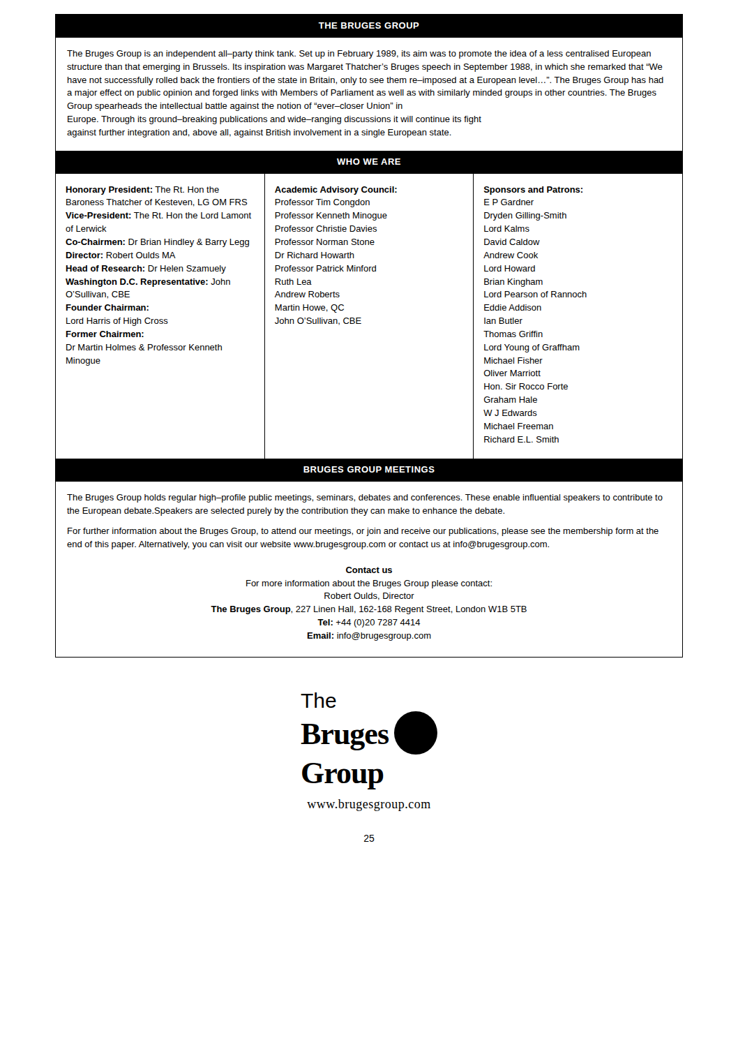THE BRUGES GROUP
The Bruges Group is an independent all–party think tank. Set up in February 1989, its aim was to promote the idea of a less centralised European structure than that emerging in Brussels. Its inspiration was Margaret Thatcher’s Bruges speech in September 1988, in which she remarked that “We have not successfully rolled back the frontiers of the state in Britain, only to see them re–imposed at a European level…”. The Bruges Group has had a major effect on public opinion and forged links with Members of Parliament as well as with similarly minded groups in other countries. The Bruges Group spearheads the intellectual battle against the notion of “ever–closer Union” in
Europe. Through its ground–breaking publications and wide–ranging discussions it will continue its fight
against further integration and, above all, against British involvement in a single European state.
WHO WE ARE
Honorary President: The Rt. Hon the Baroness Thatcher of Kesteven, LG OM FRS
Vice-President: The Rt. Hon the Lord Lamont of Lerwick
Co-Chairmen: Dr Brian Hindley & Barry Legg
Director: Robert Oulds MA
Head of Research: Dr Helen Szamuely
Washington D.C. Representative: John O’Sullivan, CBE
Founder Chairman:
Lord Harris of High Cross
Former Chairmen:
Dr Martin Holmes & Professor Kenneth Minogue
Academic Advisory Council:
Professor Tim Congdon
Professor Kenneth Minogue
Professor Christie Davies
Professor Norman Stone
Dr Richard Howarth
Professor Patrick Minford
Ruth Lea
Andrew Roberts
Martin Howe, QC
John O’Sullivan, CBE
Sponsors and Patrons:
E P Gardner
Dryden Gilling-Smith
Lord Kalms
David Caldow
Andrew Cook
Lord Howard
Brian Kingham
Lord Pearson of Rannoch
Eddie Addison
Ian Butler
Thomas Griffin
Lord Young of Graffham
Michael Fisher
Oliver Marriott
Hon. Sir Rocco Forte
Graham Hale
W J Edwards
Michael Freeman
Richard E.L. Smith
BRUGES GROUP MEETINGS
The Bruges Group holds regular high–profile public meetings, seminars, debates and conferences. These enable influential speakers to contribute to the European debate.Speakers are selected purely by the contribution they can make to enhance the debate.
For further information about the Bruges Group, to attend our meetings, or join and receive our publications, please see the membership form at the end of this paper. Alternatively, you can visit our website www.brugesgroup.com or contact us at info@brugesgroup.com.
Contact us
For more information about the Bruges Group please contact:
Robert Oulds, Director
The Bruges Group, 227 Linen Hall, 162-168 Regent Street, London W1B 5TB
Tel: +44 (0)20 7287 4414
Email: info@brugesgroup.com
The Bruges
Group
www.brugesgroup.com
25